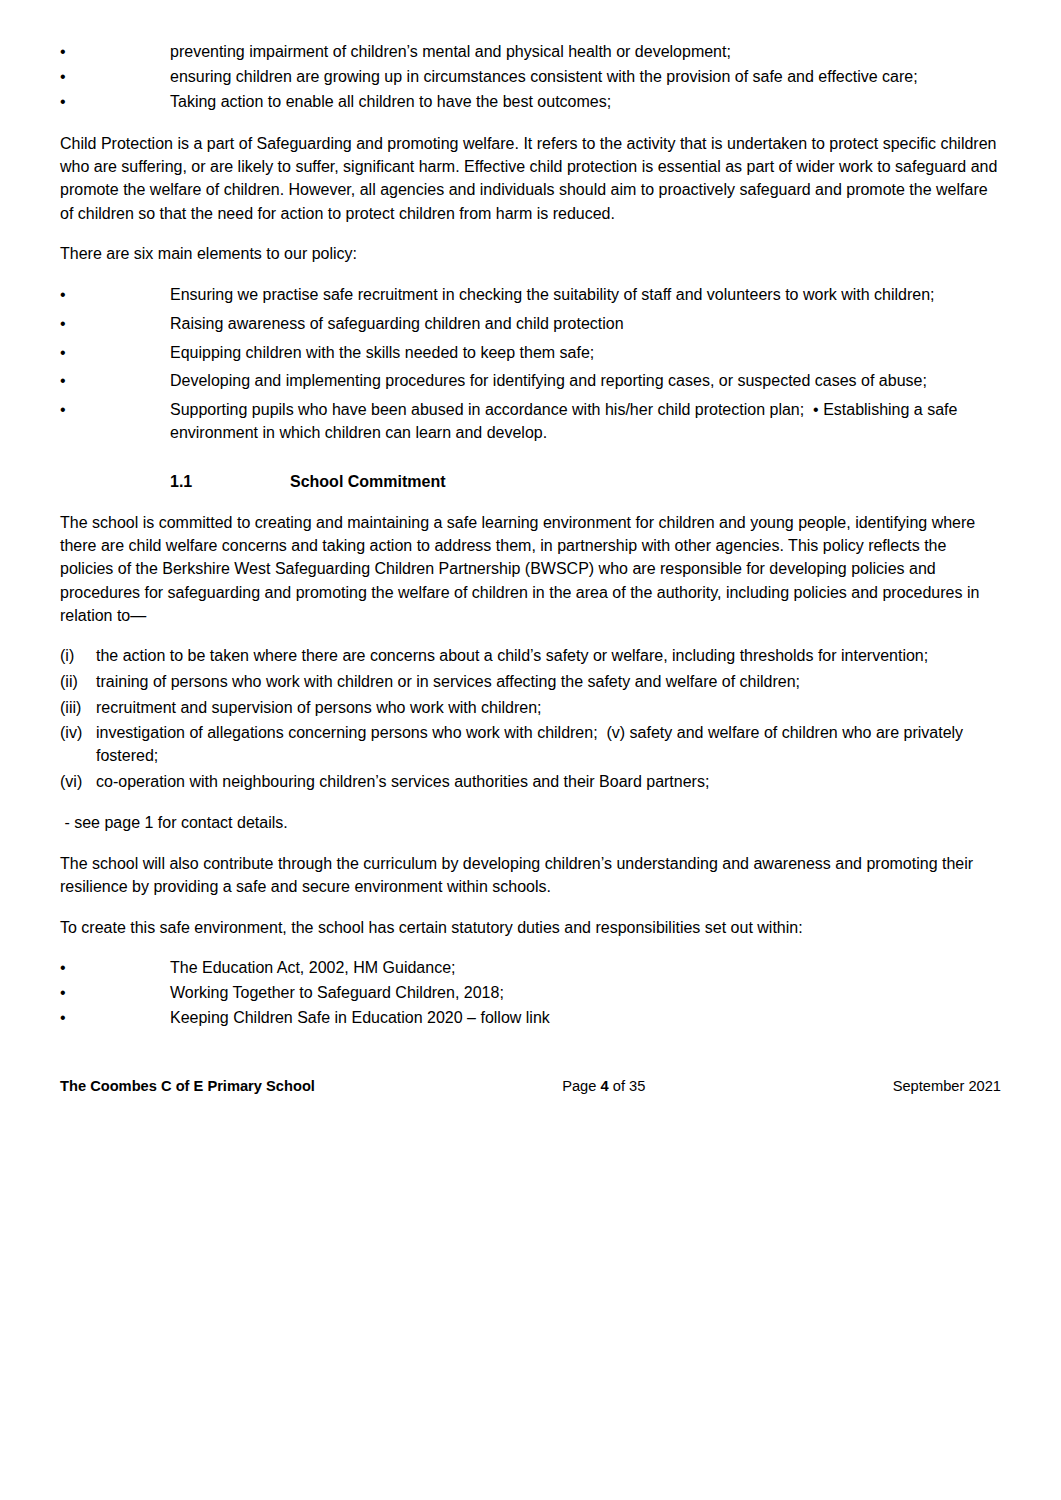preventing impairment of children’s mental and physical health or development;
ensuring children are growing up in circumstances consistent with the provision of safe and effective care;
Taking action to enable all children to have the best outcomes;
Child Protection is a part of Safeguarding and promoting welfare. It refers to the activity that is undertaken to protect specific children who are suffering, or are likely to suffer, significant harm. Effective child protection is essential as part of wider work to safeguard and promote the welfare of children. However, all agencies and individuals should aim to proactively safeguard and promote the welfare of children so that the need for action to protect children from harm is reduced.
There are six main elements to our policy:
Ensuring we practise safe recruitment in checking the suitability of staff and volunteers to work with children;
Raising awareness of safeguarding children and child protection
Equipping children with the skills needed to keep them safe;
Developing and implementing procedures for identifying and reporting cases, or suspected cases of abuse;
Supporting pupils who have been abused in accordance with his/her child protection plan; • Establishing a safe environment in which children can learn and develop.
1.1 School Commitment
The school is committed to creating and maintaining a safe learning environment for children and young people, identifying where there are child welfare concerns and taking action to address them, in partnership with other agencies. This policy reflects the policies of the Berkshire West Safeguarding Children Partnership (BWSCP) who are responsible for developing policies and procedures for safeguarding and promoting the welfare of children in the area of the authority, including policies and procedures in relation to—
(i) the action to be taken where there are concerns about a child’s safety or welfare, including thresholds for intervention;
(ii) training of persons who work with children or in services affecting the safety and welfare of children;
(iii) recruitment and supervision of persons who work with children;
(iv) investigation of allegations concerning persons who work with children; (v) safety and welfare of children who are privately fostered;
(vi) co-operation with neighbouring children’s services authorities and their Board partners;
- see page 1 for contact details.
The school will also contribute through the curriculum by developing children’s understanding and awareness and promoting their resilience by providing a safe and secure environment within schools.
To create this safe environment, the school has certain statutory duties and responsibilities set out within:
The Education Act, 2002, HM Guidance;
Working Together to Safeguard Children, 2018;
Keeping Children Safe in Education 2020 – follow link
The Coombes C of E Primary School
Page 4 of 35
September 2021